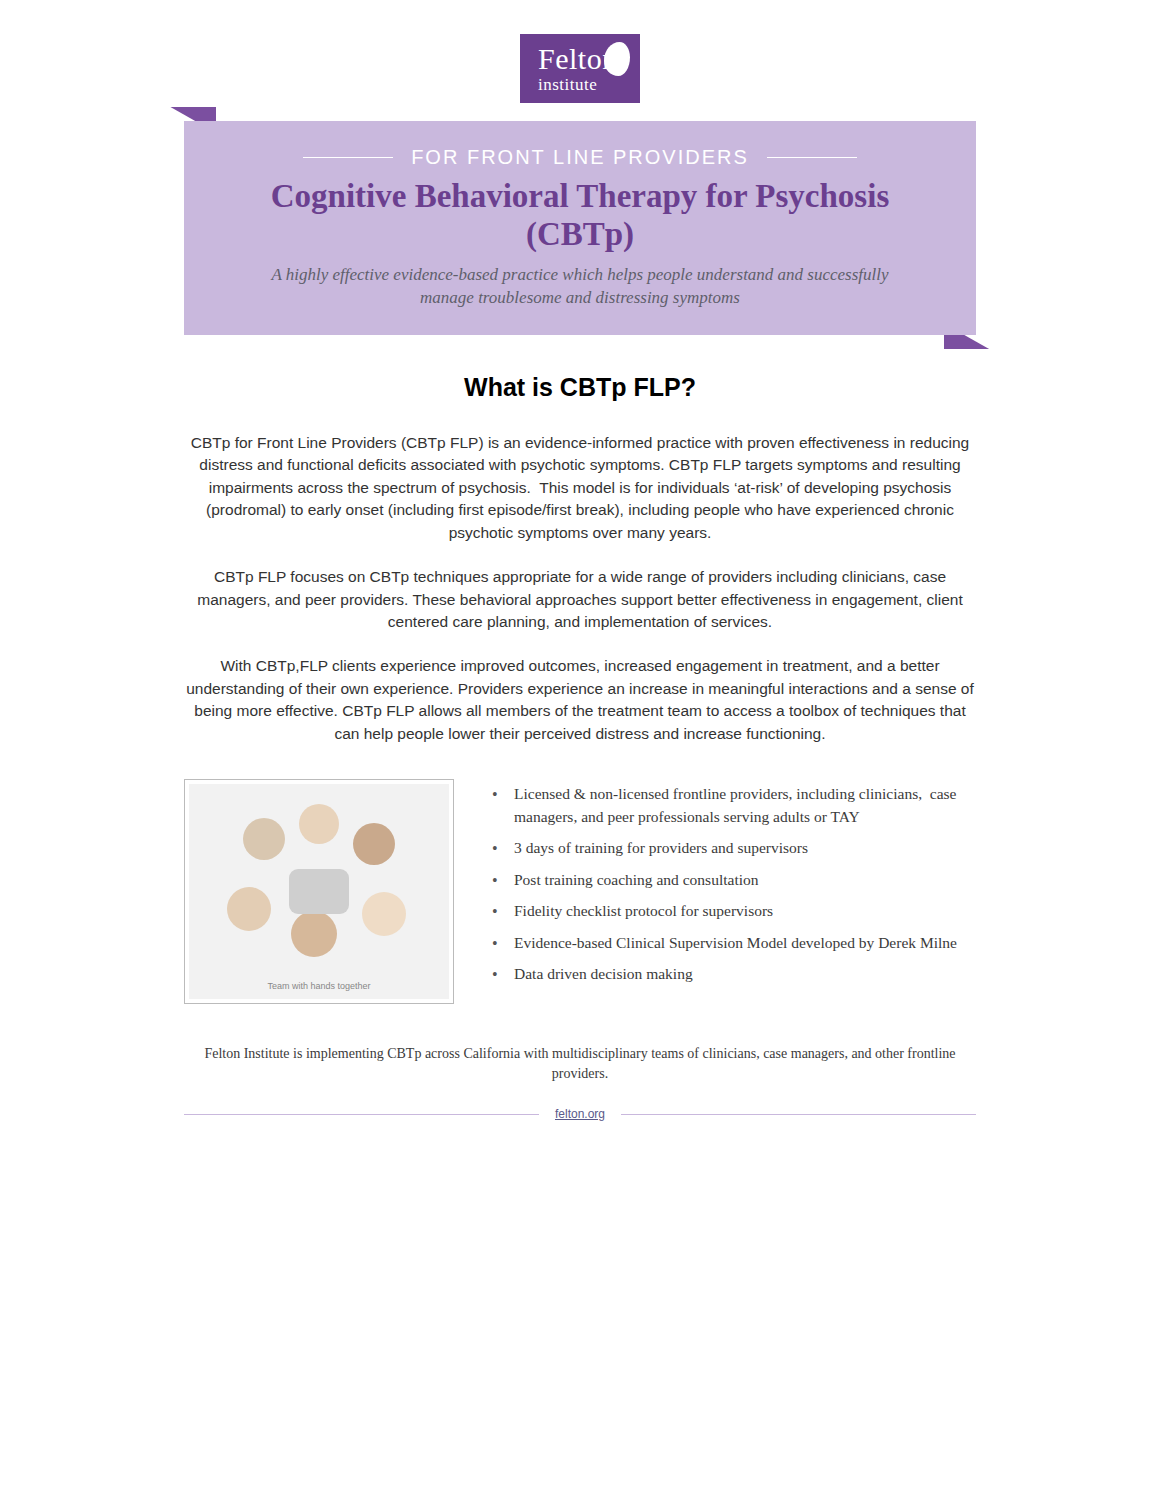Felton
institute
FOR FRONT LINE PROVIDERS
Cognitive Behavioral Therapy for Psychosis (CBTp)
A highly effective evidence-based practice which helps people understand and successfully manage troublesome and distressing symptoms
What is CBTp FLP?
CBTp for Front Line Providers (CBTp FLP) is an evidence-informed practice with proven effectiveness in reducing distress and functional deficits associated with psychotic symptoms. CBTp FLP targets symptoms and resulting impairments across the spectrum of psychosis. This model is for individuals ‘at-risk’ of developing psychosis (prodromal) to early onset (including first episode/first break), including people who have experienced chronic psychotic symptoms over many years.
CBTp FLP focuses on CBTp techniques appropriate for a wide range of providers including clinicians, case managers, and peer providers. These behavioral approaches support better effectiveness in engagement, client centered care planning, and implementation of services.
With CBTp,FLP clients experience improved outcomes, increased engagement in treatment, and a better understanding of their own experience. Providers experience an increase in meaningful interactions and a sense of being more effective. CBTp FLP allows all members of the treatment team to access a toolbox of techniques that can help people lower their perceived distress and increase functioning.
Licensed & non-licensed frontline providers, including clinicians, case managers, and peer professionals serving adults or TAY
3 days of training for providers and supervisors
Post training coaching and consultation
Fidelity checklist protocol for supervisors
Evidence-based Clinical Supervision Model developed by Derek Milne
Data driven decision making
Felton Institute is implementing CBTp across California with multidisciplinary teams of clinicians, case managers, and other frontline providers.
felton.org